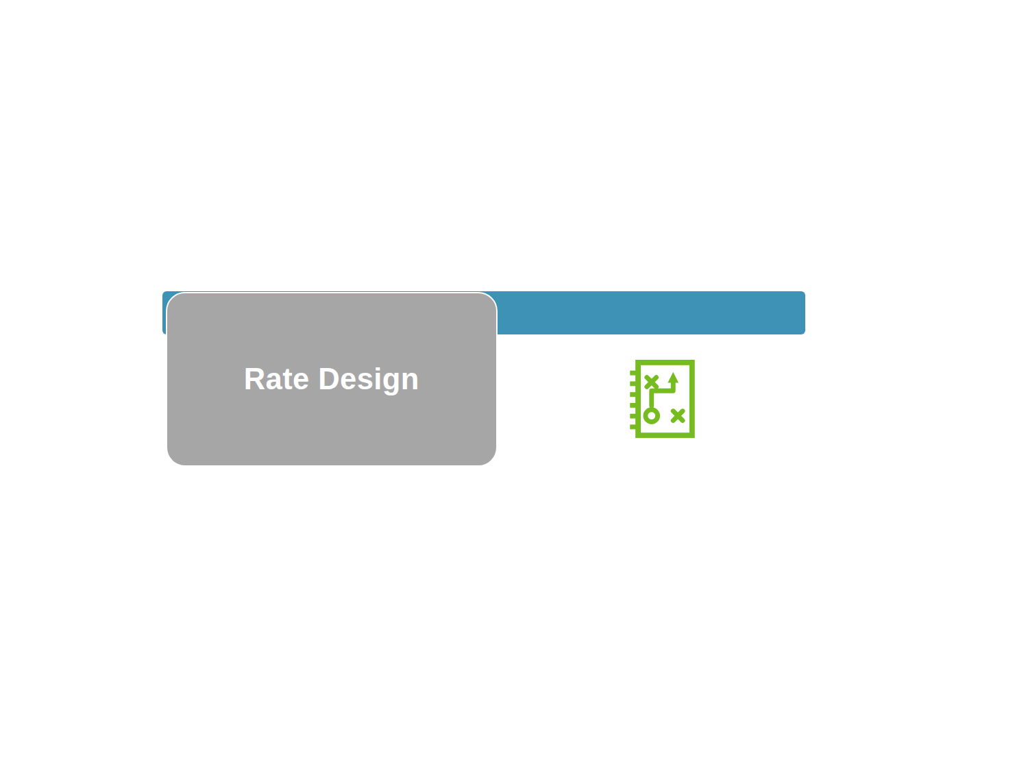Rate Design